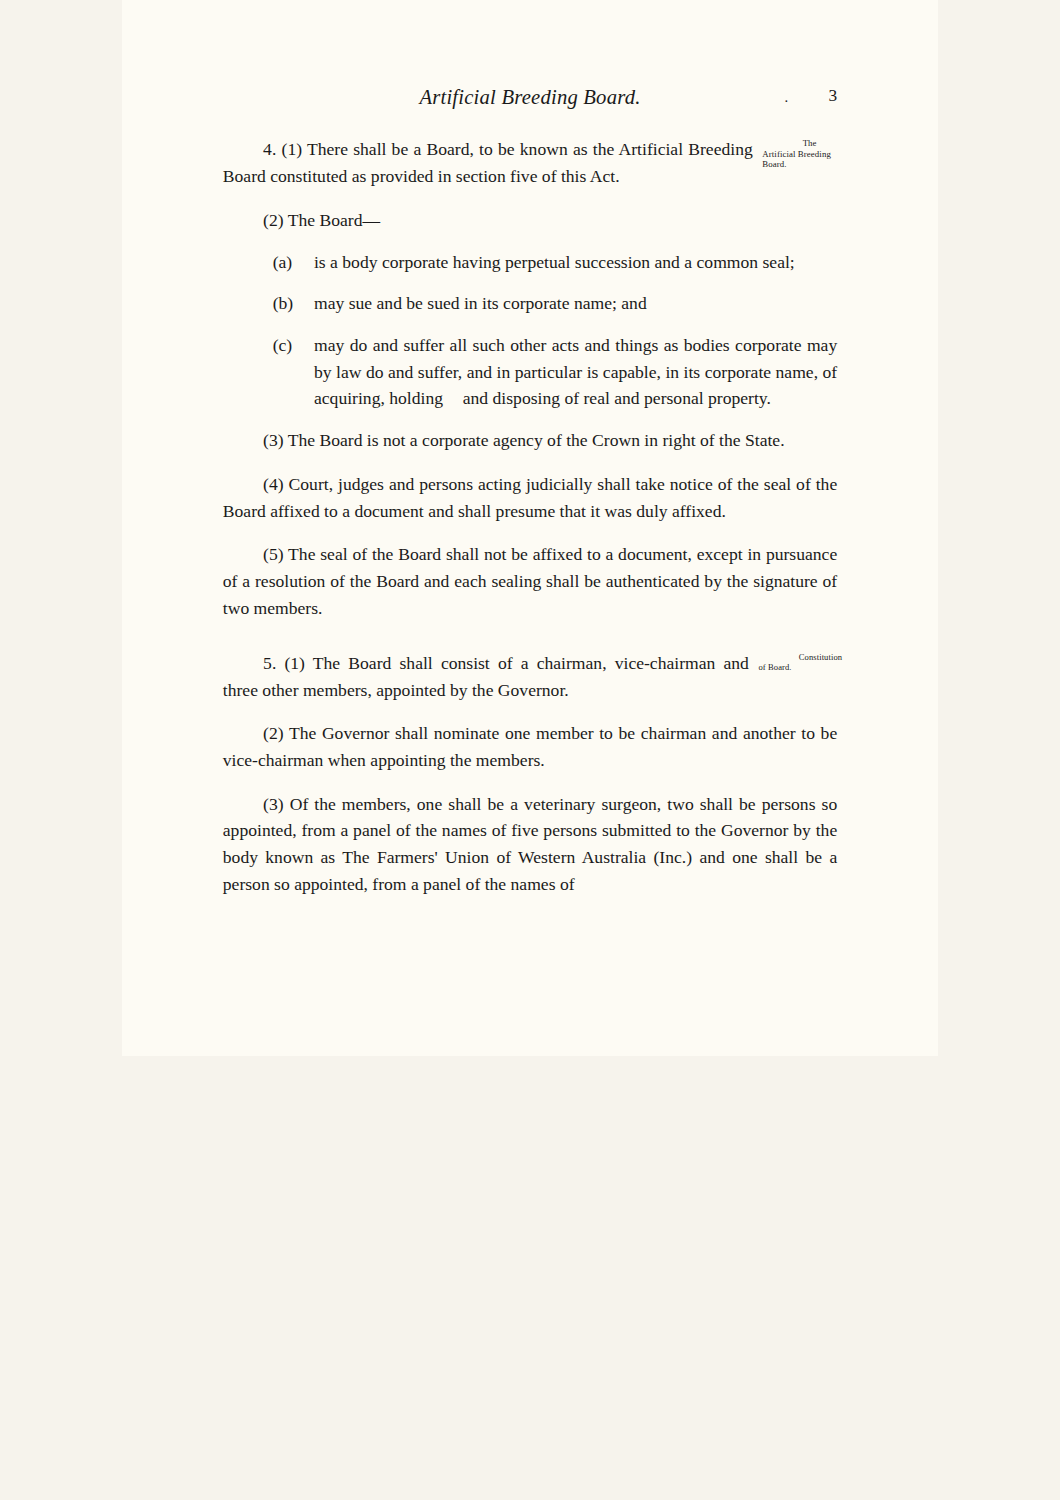Artificial Breeding Board. . 3
The Artificial Breeding Board. 4. (1) There shall be a Board, to be known as the Artificial Breeding Board constituted as provided in section five of this Act.
(2) The Board—
(a) is a body corporate having perpetual succession and a common seal;
(b) may sue and be sued in its corporate name; and
(c) may do and suffer all such other acts and things as bodies corporate may by law do and suffer, and in particular is capable, in its corporate name, of acquiring, holding and disposing of real and personal property.
(3) The Board is not a corporate agency of the Crown in right of the State.
(4) Court, judges and persons acting judicially shall take notice of the seal of the Board affixed to a document and shall presume that it was duly affixed.
(5) The seal of the Board shall not be affixed to a document, except in pursuance of a resolution of the Board and each sealing shall be authenticated by the signature of two members.
Constitution of Board. 5. (1) The Board shall consist of a chairman, vice-chairman and three other members, appointed by the Governor.
(2) The Governor shall nominate one member to be chairman and another to be vice-chairman when appointing the members.
(3) Of the members, one shall be a veterinary surgeon, two shall be persons so appointed, from a panel of the names of five persons submitted to the Governor by the body known as The Farmers' Union of Western Australia (Inc.) and one shall be a person so appointed, from a panel of the names of